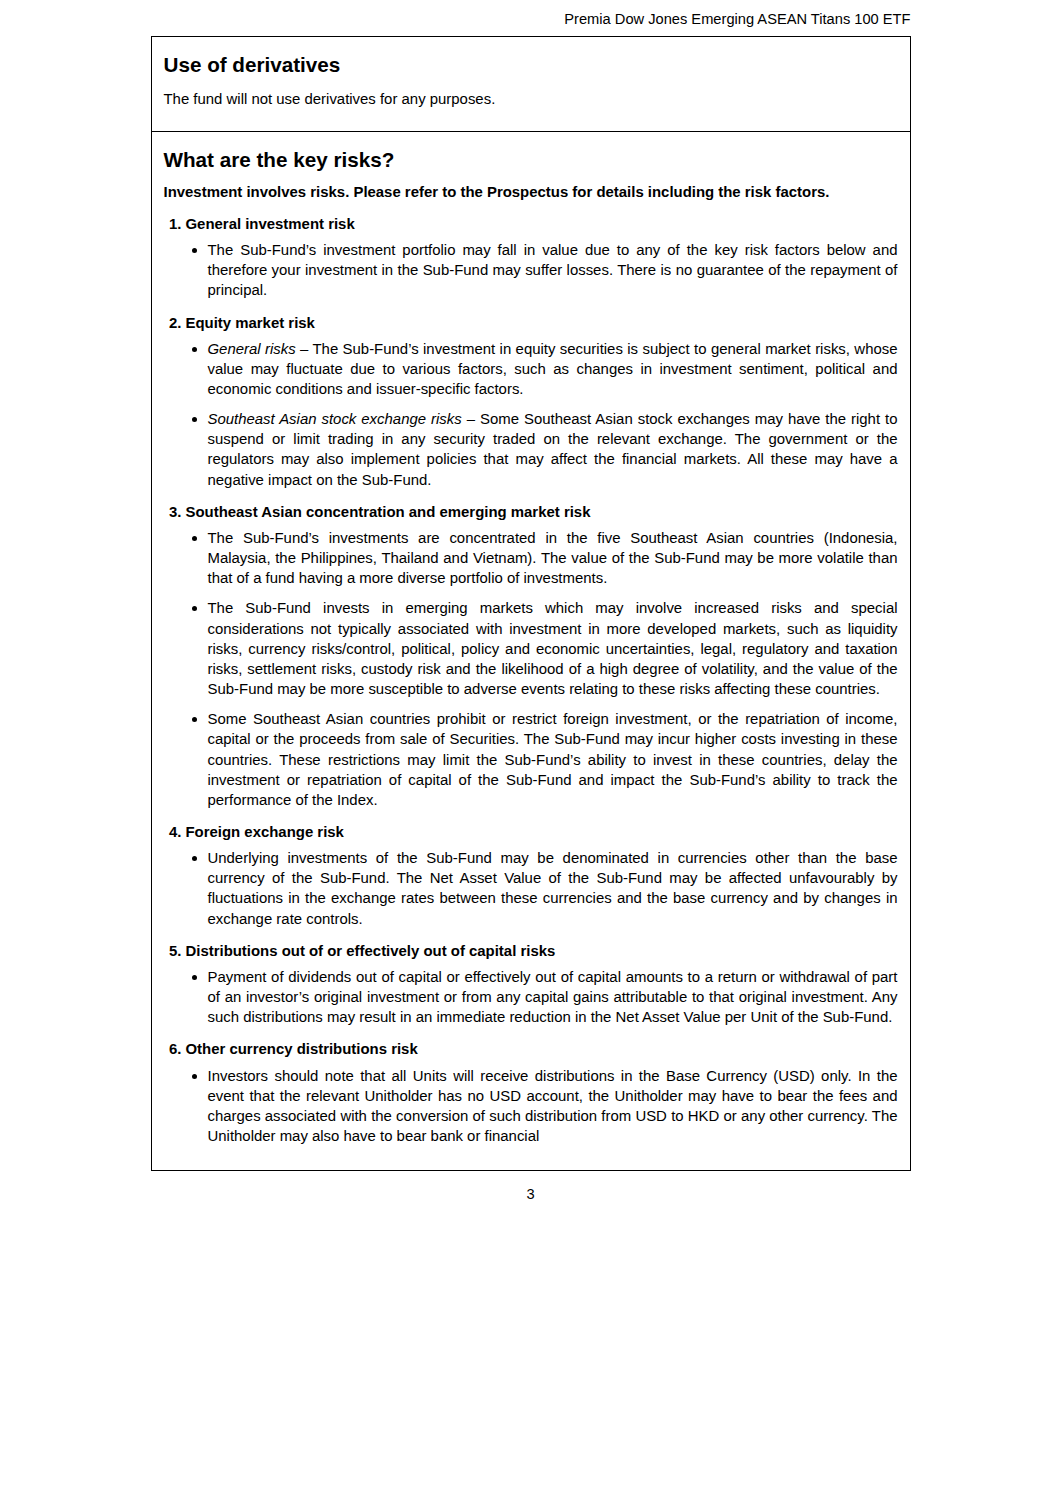Premia Dow Jones Emerging ASEAN Titans 100 ETF
Use of derivatives
The fund will not use derivatives for any purposes.
What are the key risks?
Investment involves risks. Please refer to the Prospectus for details including the risk factors.
General investment risk
The Sub-Fund’s investment portfolio may fall in value due to any of the key risk factors below and therefore your investment in the Sub-Fund may suffer losses. There is no guarantee of the repayment of principal.
Equity market risk
General risks – The Sub-Fund’s investment in equity securities is subject to general market risks, whose value may fluctuate due to various factors, such as changes in investment sentiment, political and economic conditions and issuer-specific factors.
Southeast Asian stock exchange risks – Some Southeast Asian stock exchanges may have the right to suspend or limit trading in any security traded on the relevant exchange. The government or the regulators may also implement policies that may affect the financial markets. All these may have a negative impact on the Sub-Fund.
Southeast Asian concentration and emerging market risk
The Sub-Fund’s investments are concentrated in the five Southeast Asian countries (Indonesia, Malaysia, the Philippines, Thailand and Vietnam). The value of the Sub-Fund may be more volatile than that of a fund having a more diverse portfolio of investments.
The Sub-Fund invests in emerging markets which may involve increased risks and special considerations not typically associated with investment in more developed markets, such as liquidity risks, currency risks/control, political, policy and economic uncertainties, legal, regulatory and taxation risks, settlement risks, custody risk and the likelihood of a high degree of volatility, and the value of the Sub-Fund may be more susceptible to adverse events relating to these risks affecting these countries.
Some Southeast Asian countries prohibit or restrict foreign investment, or the repatriation of income, capital or the proceeds from sale of Securities. The Sub-Fund may incur higher costs investing in these countries. These restrictions may limit the Sub-Fund’s ability to invest in these countries, delay the investment or repatriation of capital of the Sub-Fund and impact the Sub-Fund’s ability to track the performance of the Index.
Foreign exchange risk
Underlying investments of the Sub-Fund may be denominated in currencies other than the base currency of the Sub-Fund. The Net Asset Value of the Sub-Fund may be affected unfavourably by fluctuations in the exchange rates between these currencies and the base currency and by changes in exchange rate controls.
Distributions out of or effectively out of capital risks
Payment of dividends out of capital or effectively out of capital amounts to a return or withdrawal of part of an investor’s original investment or from any capital gains attributable to that original investment. Any such distributions may result in an immediate reduction in the Net Asset Value per Unit of the Sub-Fund.
Other currency distributions risk
Investors should note that all Units will receive distributions in the Base Currency (USD) only. In the event that the relevant Unitholder has no USD account, the Unitholder may have to bear the fees and charges associated with the conversion of such distribution from USD to HKD or any other currency. The Unitholder may also have to bear bank or financial
3